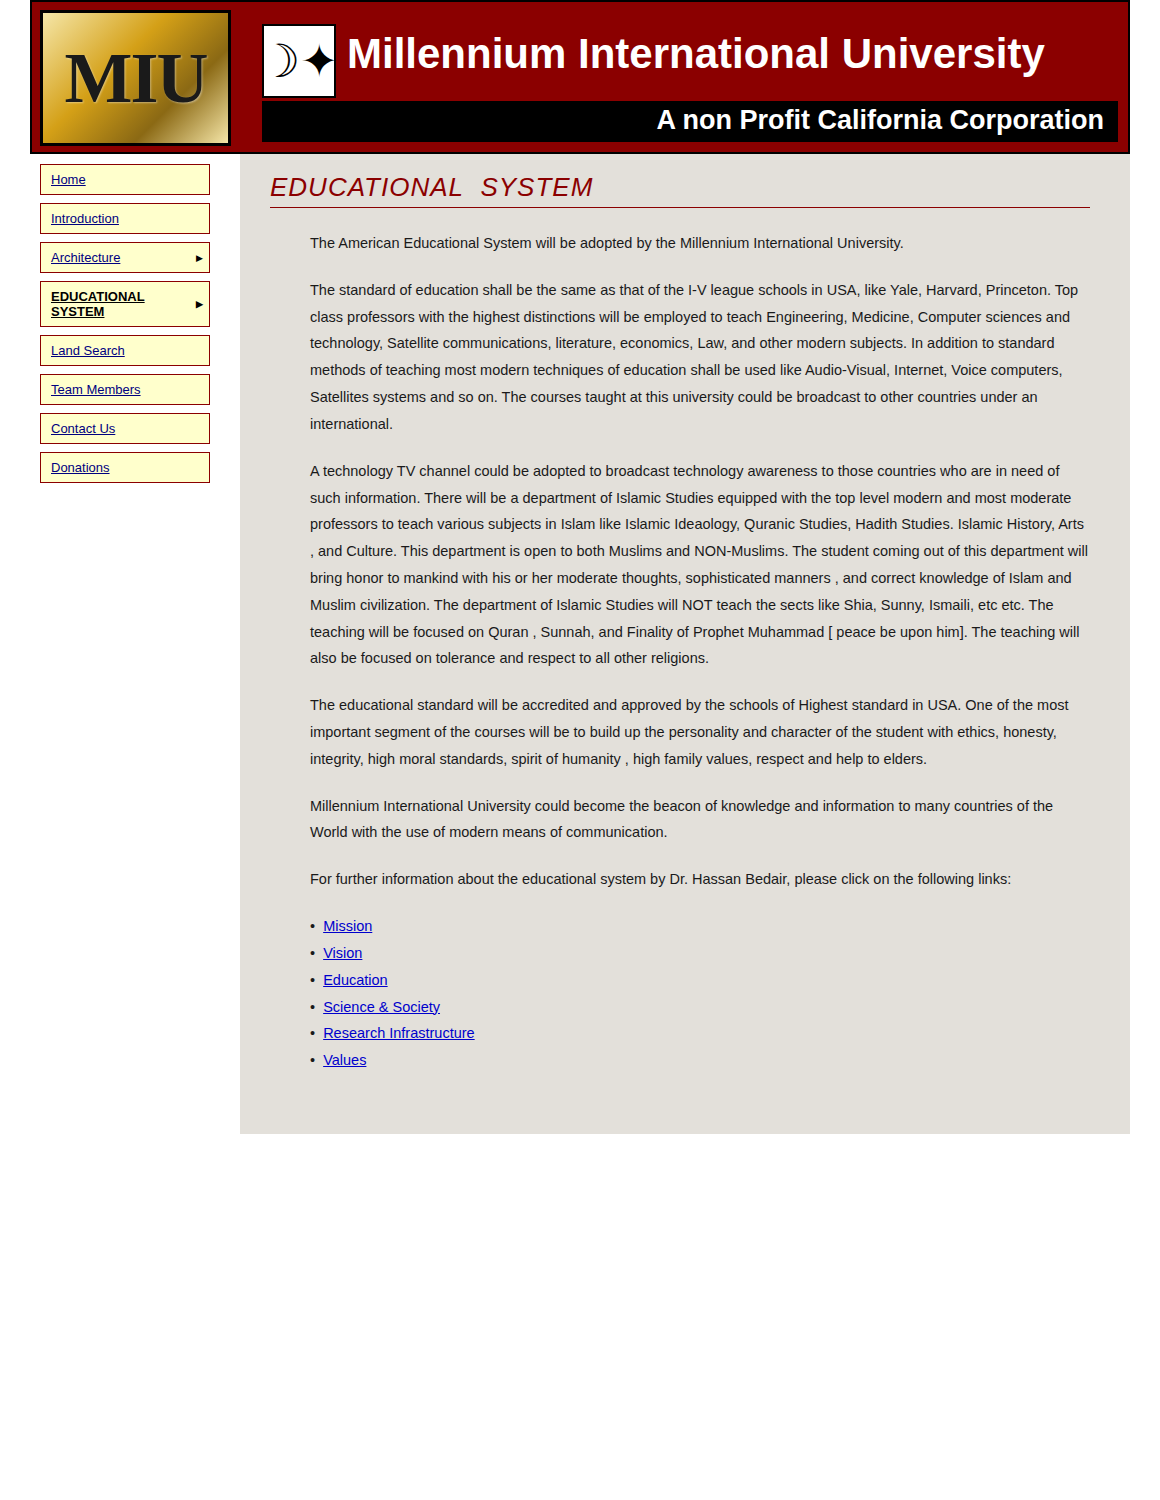MIU
☽✦
Millennium International University
A non Profit California Corporation
Home Introduction Architecture▶ EDUCATIONAL
SYSTEM▶ Land Search Team Members Contact Us Donations
EDUCATIONAL SYSTEM
The American Educational System will be adopted by the Millennium International University.
The standard of education shall be the same as that of the I-V league schools in USA, like Yale, Harvard, Princeton. Top class professors with the highest distinctions will be employed to teach Engineering, Medicine, Computer sciences and technology, Satellite communications, literature, economics, Law, and other modern subjects. In addition to standard methods of teaching most modern techniques of education shall be used like Audio-Visual, Internet, Voice computers, Satellites systems and so on. The courses taught at this university could be broadcast to other countries under an international.
A technology TV channel could be adopted to broadcast technology awareness to those countries who are in need of such information. There will be a department of Islamic Studies equipped with the top level modern and most moderate professors to teach various subjects in Islam like Islamic Ideaology, Quranic Studies, Hadith Studies. Islamic History, Arts , and Culture. This department is open to both Muslims and NON-Muslims. The student coming out of this department will bring honor to mankind with his or her moderate thoughts, sophisticated manners , and correct knowledge of Islam and Muslim civilization. The department of Islamic Studies will NOT teach the sects like Shia, Sunny, Ismaili, etc etc. The teaching will be focused on Quran , Sunnah, and Finality of Prophet Muhammad [ peace be upon him]. The teaching will also be focused on tolerance and respect to all other religions.
The educational standard will be accredited and approved by the schools of Highest standard in USA. One of the most important segment of the courses will be to build up the personality and character of the student with ethics, honesty, integrity, high moral standards, spirit of humanity , high family values, respect and help to elders.
Millennium International University could become the beacon of knowledge and information to many countries of the World with the use of modern means of communication.
For further information about the educational system by Dr. Hassan Bedair, please click on the following links:
Mission
Vision
Education
Science & Society
Research Infrastructure
Values